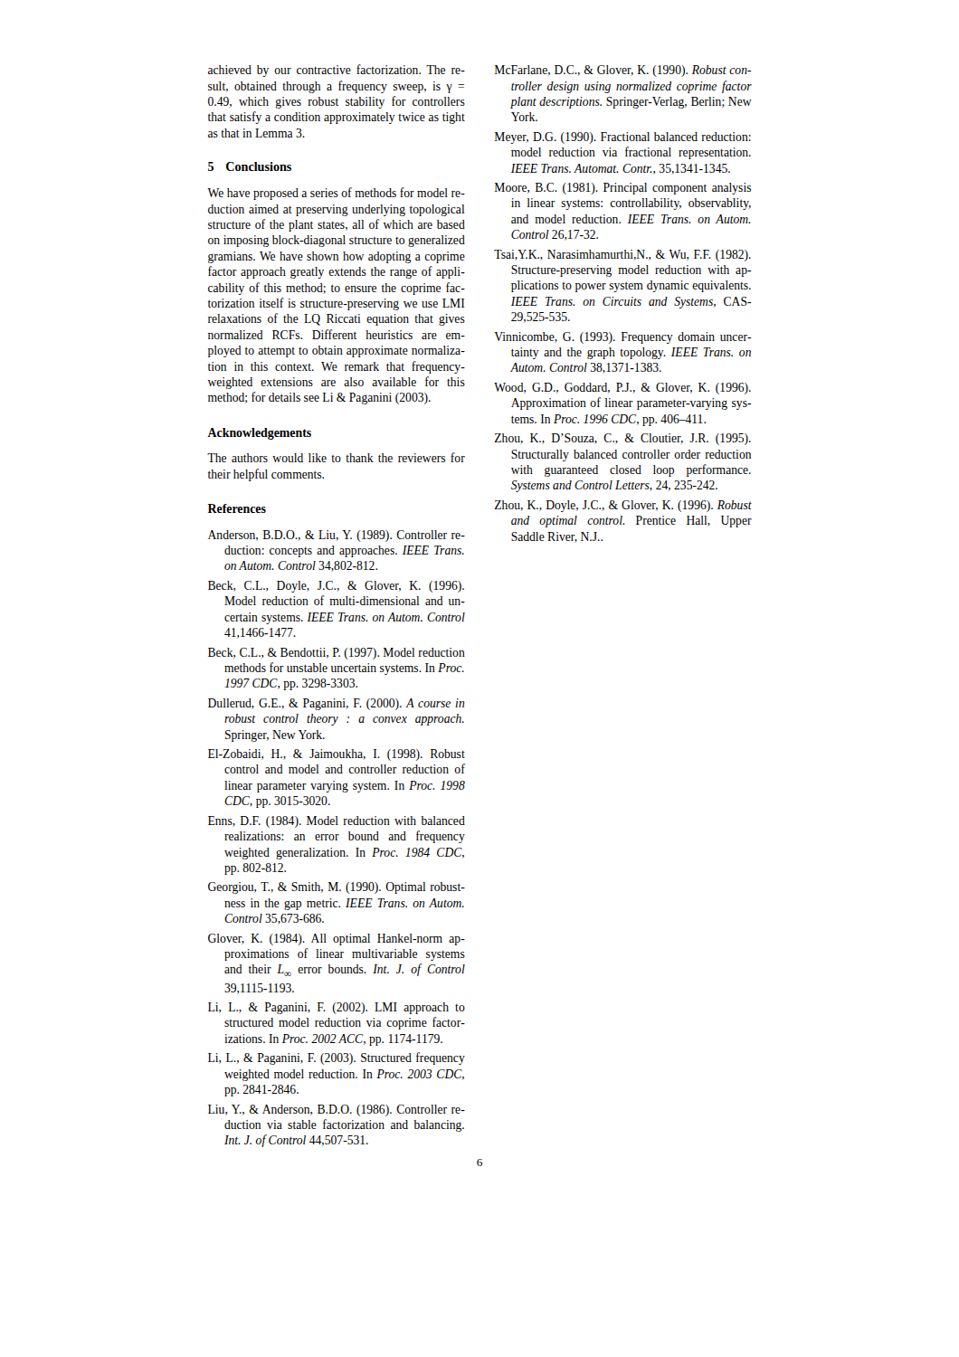achieved by our contractive factorization. The result, obtained through a frequency sweep, is γ = 0.49, which gives robust stability for controllers that satisfy a condition approximately twice as tight as that in Lemma 3.
5 Conclusions
We have proposed a series of methods for model reduction aimed at preserving underlying topological structure of the plant states, all of which are based on imposing block-diagonal structure to generalized gramians. We have shown how adopting a coprime factor approach greatly extends the range of applicability of this method; to ensure the coprime factorization itself is structure-preserving we use LMI relaxations of the LQ Riccati equation that gives normalized RCFs. Different heuristics are employed to attempt to obtain approximate normalization in this context. We remark that frequency-weighted extensions are also available for this method; for details see Li & Paganini (2003).
Acknowledgements
The authors would like to thank the reviewers for their helpful comments.
References
Anderson, B.D.O., & Liu, Y. (1989). Controller reduction: concepts and approaches. IEEE Trans. on Autom. Control 34,802-812.
Beck, C.L., Doyle, J.C., & Glover, K. (1996). Model reduction of multi-dimensional and uncertain systems. IEEE Trans. on Autom. Control 41,1466-1477.
Beck, C.L., & Bendottii, P. (1997). Model reduction methods for unstable uncertain systems. In Proc. 1997 CDC, pp. 3298-3303.
Dullerud, G.E., & Paganini, F. (2000). A course in robust control theory : a convex approach. Springer, New York.
El-Zobaidi, H., & Jaimoukha, I. (1998). Robust control and model and controller reduction of linear parameter varying system. In Proc. 1998 CDC, pp. 3015-3020.
Enns, D.F. (1984). Model reduction with balanced realizations: an error bound and frequency weighted generalization. In Proc. 1984 CDC, pp. 802-812.
Georgiou, T., & Smith, M. (1990). Optimal robustness in the gap metric. IEEE Trans. on Autom. Control 35,673-686.
Glover, K. (1984). All optimal Hankel-norm approximations of linear multivariable systems and their L∞ error bounds. Int. J. of Control 39,1115-1193.
Li, L., & Paganini, F. (2002). LMI approach to structured model reduction via coprime factorizations. In Proc. 2002 ACC, pp. 1174-1179.
Li, L., & Paganini, F. (2003). Structured frequency weighted model reduction. In Proc. 2003 CDC, pp. 2841-2846.
Liu, Y., & Anderson, B.D.O. (1986). Controller reduction via stable factorization and balancing. Int. J. of Control 44,507-531.
McFarlane, D.C., & Glover, K. (1990). Robust controller design using normalized coprime factor plant descriptions. Springer-Verlag, Berlin; New York.
Meyer, D.G. (1990). Fractional balanced reduction: model reduction via fractional representation. IEEE Trans. Automat. Contr., 35,1341-1345.
Moore, B.C. (1981). Principal component analysis in linear systems: controllability, observablity, and model reduction. IEEE Trans. on Autom. Control 26,17-32.
Tsai,Y.K., Narasimhamurthi,N., & Wu, F.F. (1982). Structure-preserving model reduction with applications to power system dynamic equivalents. IEEE Trans. on Circuits and Systems, CAS-29,525-535.
Vinnicombe, G. (1993). Frequency domain uncertainty and the graph topology. IEEE Trans. on Autom. Control 38,1371-1383.
Wood, G.D., Goddard, P.J., & Glover, K. (1996). Approximation of linear parameter-varying systems. In Proc. 1996 CDC, pp. 406–411.
Zhou, K., D’Souza, C., & Cloutier, J.R. (1995). Structurally balanced controller order reduction with guaranteed closed loop performance. Systems and Control Letters, 24, 235-242.
Zhou, K., Doyle, J.C., & Glover, K. (1996). Robust and optimal control. Prentice Hall, Upper Saddle River, N.J..
6